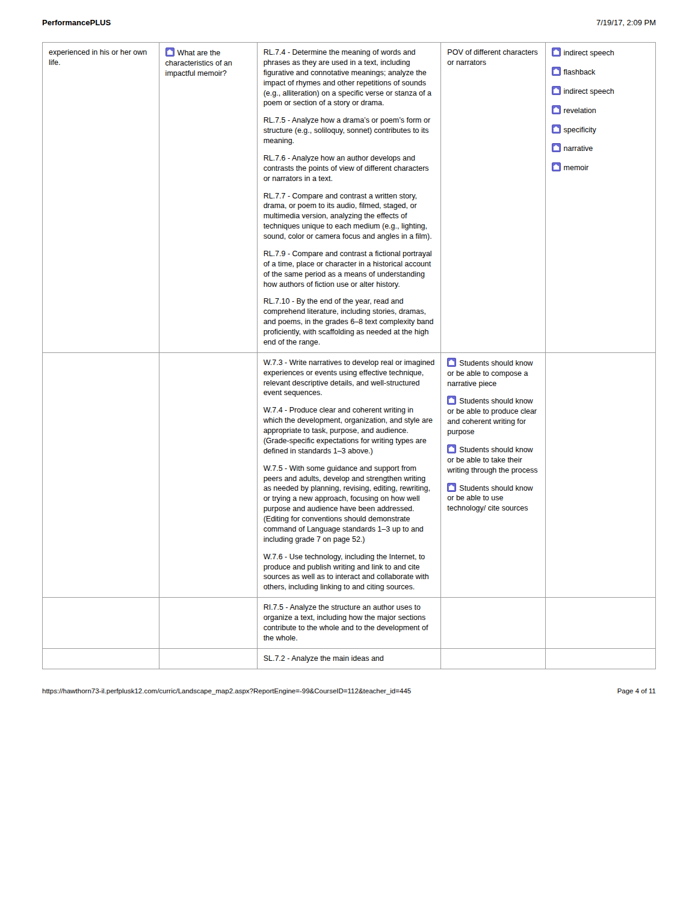PerformancePLUS
7/19/17, 2:09 PM
| experienced in his or her own life. | What are the characteristics of an impactful memoir? | RL.7.4 - Determine the meaning of words and phrases as they are used in a text, including figurative and connotative meanings; analyze the impact of rhymes and other repetitions of sounds (e.g., alliteration) on a specific verse or stanza of a poem or section of a story or drama. RL.7.5 - Analyze how a drama’s or poem’s form or structure (e.g., soliloquy, sonnet) contributes to its meaning. RL.7.6 - Analyze how an author develops and contrasts the points of view of different characters or narrators in a text. RL.7.7 - Compare and contrast a written story, drama, or poem to its audio, filmed, staged, or multimedia version, analyzing the effects of techniques unique to each medium (e.g., lighting, sound, color or camera focus and angles in a film). RL.7.9 - Compare and contrast a fictional portrayal of a time, place or character in a historical account of the same period as a means of understanding how authors of fiction use or alter history. RL.7.10 - By the end of the year, read and comprehend literature, including stories, dramas, and poems, in the grades 6–8 text complexity band proficiently, with scaffolding as needed at the high end of the range. | POV of different characters or narrators | indirect speech flashback indirect speech revelation specificity narrative memoir |
| | | W.7.3 - Write narratives to develop real or imagined experiences or events using effective technique, relevant descriptive details, and well-structured event sequences. W.7.4 - Produce clear and coherent writing in which the development, organization, and style are appropriate to task, purpose, and audience. (Grade-specific expectations for writing types are defined in standards 1–3 above.) W.7.5 - With some guidance and support from peers and adults, develop and strengthen writing as needed by planning, revising, editing, rewriting, or trying a new approach, focusing on how well purpose and audience have been addressed. (Editing for conventions should demonstrate command of Language standards 1–3 up to and including grade 7 on page 52.) W.7.6 - Use technology, including the Internet, to produce and publish writing and link to and cite sources as well as to interact and collaborate with others, including linking to and citing sources. | Students should know or be able to compose a narrative piece Students should know or be able to produce clear and coherent writing for purpose Students should know or be able to take their writing through the process Students should know or be able to use technology/ cite sources | |
| | | RI.7.5 - Analyze the structure an author uses to organize a text, including how the major sections contribute to the whole and to the development of the whole. | | |
| | | SL.7.2 - Analyze the main ideas and | | |
https://hawthorn73-il.perfplusk12.com/curric/Landscape_map2.aspx?ReportEngine=-99&CourseID=112&teacher_id=445
Page 4 of 11